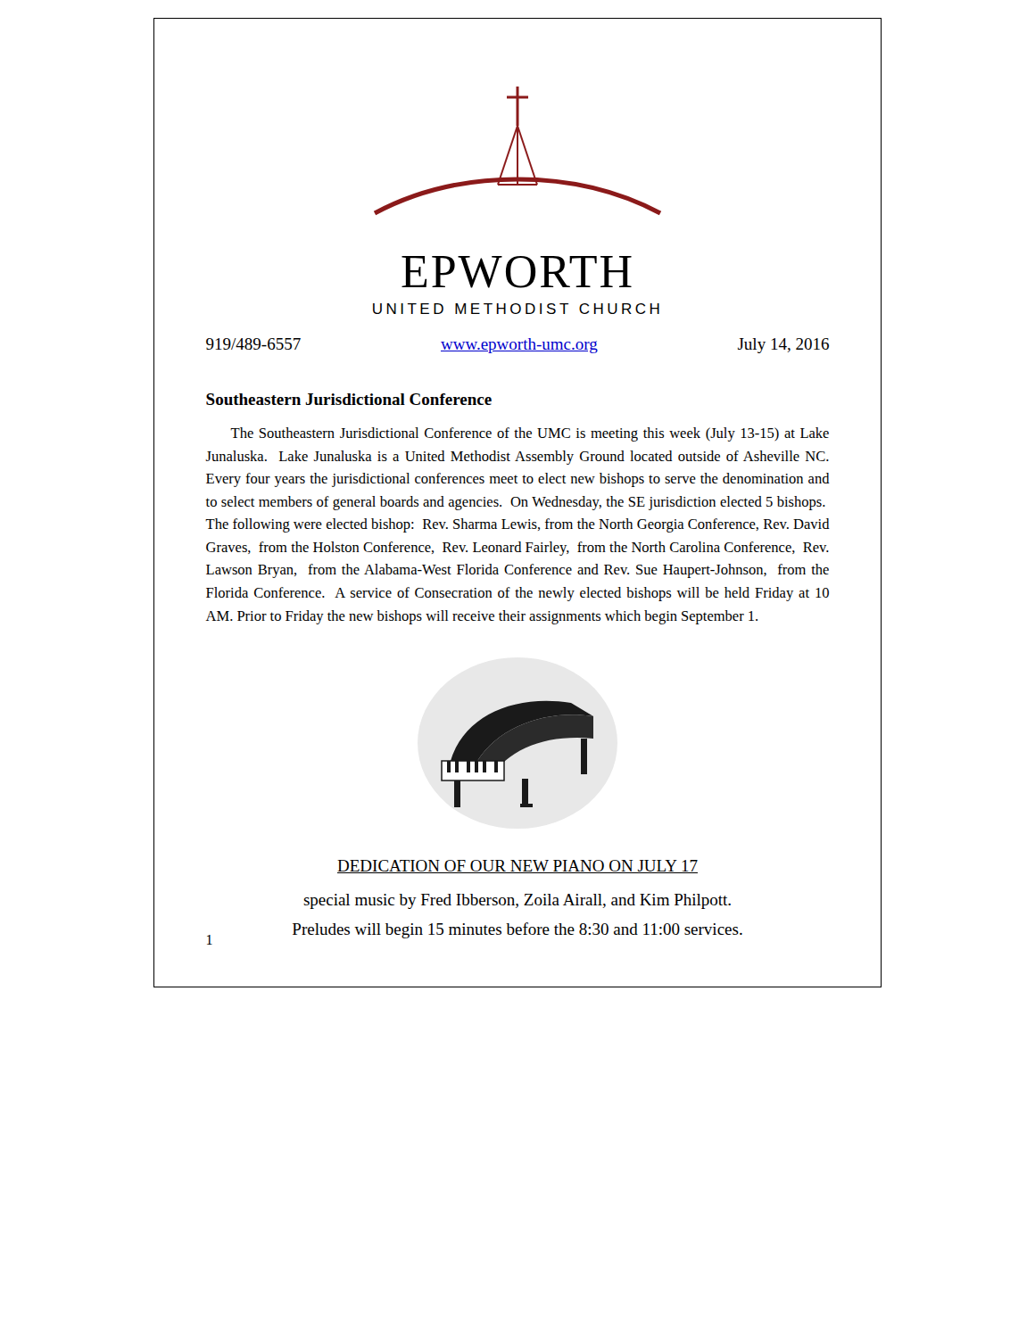EPWORTH
UNITED METHODIST CHURCH
919/489-6557 www.epworth-umc.org July 14, 2016
Southeastern Jurisdictional Conference
The Southeastern Jurisdictional Conference of the UMC is meeting this week (July 13-15) at Lake Junaluska. Lake Junaluska is a United Methodist Assembly Ground located outside of Asheville NC. Every four years the jurisdictional conferences meet to elect new bishops to serve the denomination and to select members of general boards and agencies. On Wednesday, the SE jurisdiction elected 5 bishops. The following were elected bishop: Rev. Sharma Lewis, from the North Georgia Conference, Rev. David Graves, from the Holston Conference, Rev. Leonard Fairley, from the North Carolina Conference, Rev. Lawson Bryan, from the Alabama-West Florida Conference and Rev. Sue Haupert-Johnson, from the Florida Conference. A service of Consecration of the newly elected bishops will be held Friday at 10 AM. Prior to Friday the new bishops will receive their assignments which begin September 1.
DEDICATION OF OUR NEW PIANO ON JULY 17
special music by Fred Ibberson, Zoila Airall, and Kim Philpott.
Preludes will begin 15 minutes before the 8:30 and 11:00 services.
1